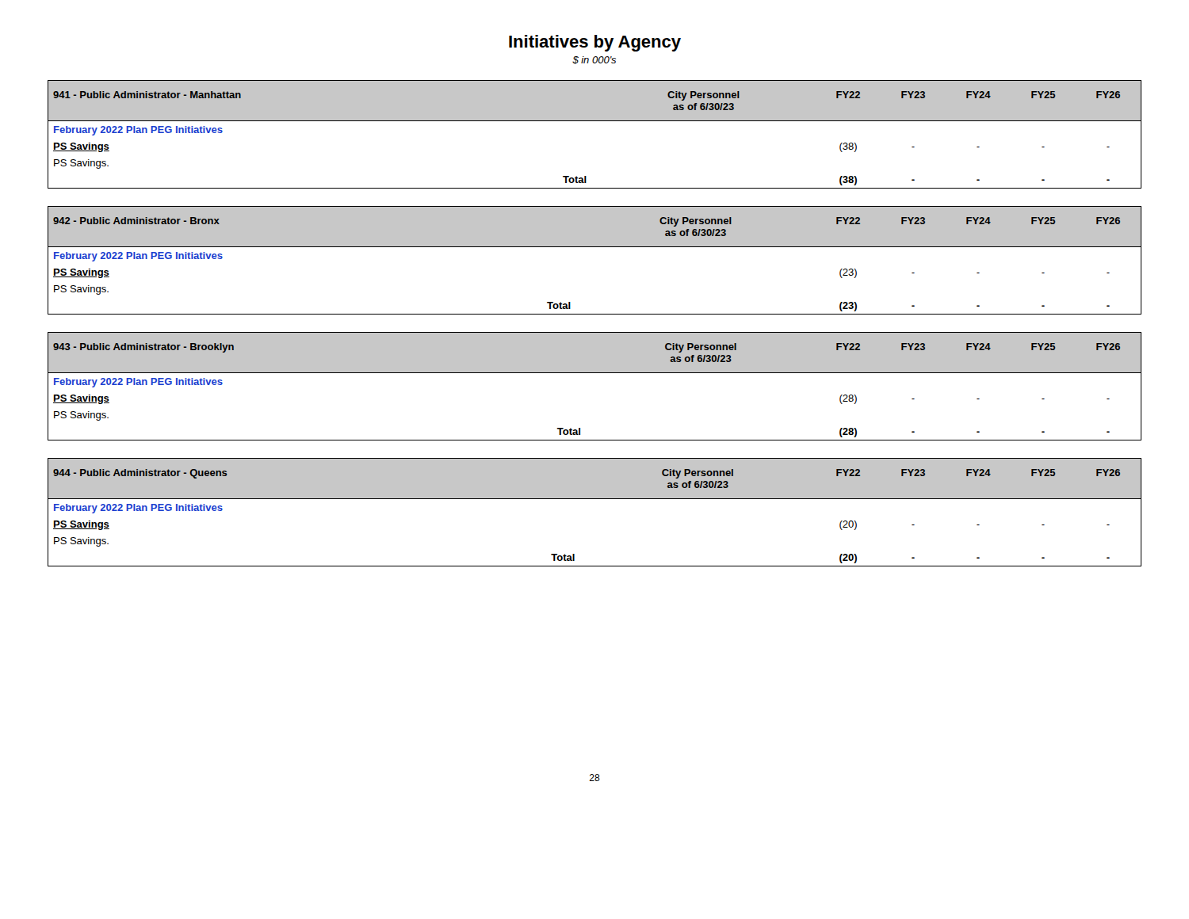Initiatives by Agency
$ in 000's
| 941 - Public Administrator - Manhattan | City Personnel as of 6/30/23 | FY22 | FY23 | FY24 | FY25 | FY26 |
| February 2022 Plan PEG Initiatives | | | | | | |
| PS Savings | | (38) | - | - | - | - |
| PS Savings. | | | | | | |
| | Total | | (38) | - | - | - | - |
| 942 - Public Administrator - Bronx | City Personnel as of 6/30/23 | FY22 | FY23 | FY24 | FY25 | FY26 |
| February 2022 Plan PEG Initiatives | | | | | | |
| PS Savings | | (23) | - | - | - | - |
| PS Savings. | | | | | | |
| | Total | | (23) | - | - | - | - |
| 943 - Public Administrator - Brooklyn | City Personnel as of 6/30/23 | FY22 | FY23 | FY24 | FY25 | FY26 |
| February 2022 Plan PEG Initiatives | | | | | | |
| PS Savings | | (28) | - | - | - | - |
| PS Savings. | | | | | | |
| | Total | | (28) | - | - | - | - |
| 944 - Public Administrator - Queens | City Personnel as of 6/30/23 | FY22 | FY23 | FY24 | FY25 | FY26 |
| February 2022 Plan PEG Initiatives | | | | | | |
| PS Savings | | (20) | - | - | - | - |
| PS Savings. | | | | | | |
| | Total | | (20) | - | - | - | - |
28